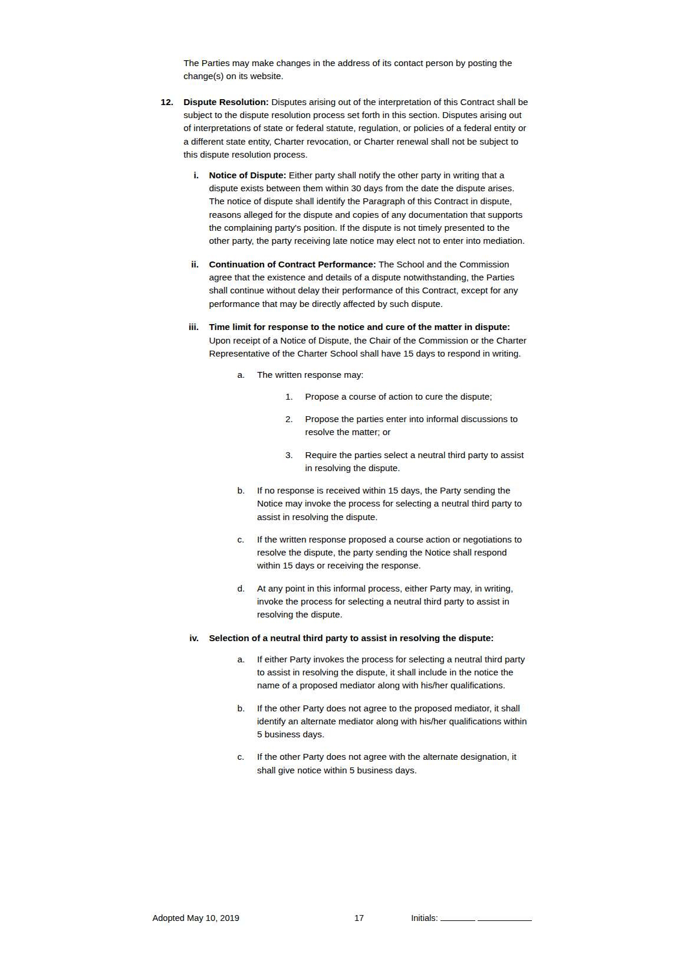The Parties may make changes in the address of its contact person by posting the change(s) on its website.
12.
Dispute Resolution: Disputes arising out of the interpretation of this Contract shall be subject to the dispute resolution process set forth in this section. Disputes arising out of interpretations of state or federal statute, regulation, or policies of a federal entity or a different state entity, Charter revocation, or Charter renewal shall not be subject to this dispute resolution process.
i.
Notice of Dispute: Either party shall notify the other party in writing that a dispute exists between them within 30 days from the date the dispute arises. The notice of dispute shall identify the Paragraph of this Contract in dispute, reasons alleged for the dispute and copies of any documentation that supports the complaining party's position. If the dispute is not timely presented to the other party, the party receiving late notice may elect not to enter into mediation.
ii.
Continuation of Contract Performance: The School and the Commission agree that the existence and details of a dispute notwithstanding, the Parties shall continue without delay their performance of this Contract, except for any performance that may be directly affected by such dispute.
iii.
Time limit for response to the notice and cure of the matter in dispute: Upon receipt of a Notice of Dispute, the Chair of the Commission or the Charter Representative of the Charter School shall have 15 days to respond in writing.
a.
The written response may:
1.
Propose a course of action to cure the dispute;
2.
Propose the parties enter into informal discussions to resolve the matter; or
3.
Require the parties select a neutral third party to assist in resolving the dispute.
b.
If no response is received within 15 days, the Party sending the Notice may invoke the process for selecting a neutral third party to assist in resolving the dispute.
c.
If the written response proposed a course action or negotiations to resolve the dispute, the party sending the Notice shall respond within 15 days or receiving the response.
d.
At any point in this informal process, either Party may, in writing, invoke the process for selecting a neutral third party to assist in resolving the dispute.
iv.
Selection of a neutral third party to assist in resolving the dispute:
a.
If either Party invokes the process for selecting a neutral third party to assist in resolving the dispute, it shall include in the notice the name of a proposed mediator along with his/her qualifications.
b.
If the other Party does not agree to the proposed mediator, it shall identify an alternate mediator along with his/her qualifications within 5 business days.
c.
If the other Party does not agree with the alternate designation, it shall give notice within 5 business days.
Adopted May 10, 2019
17
Initials: